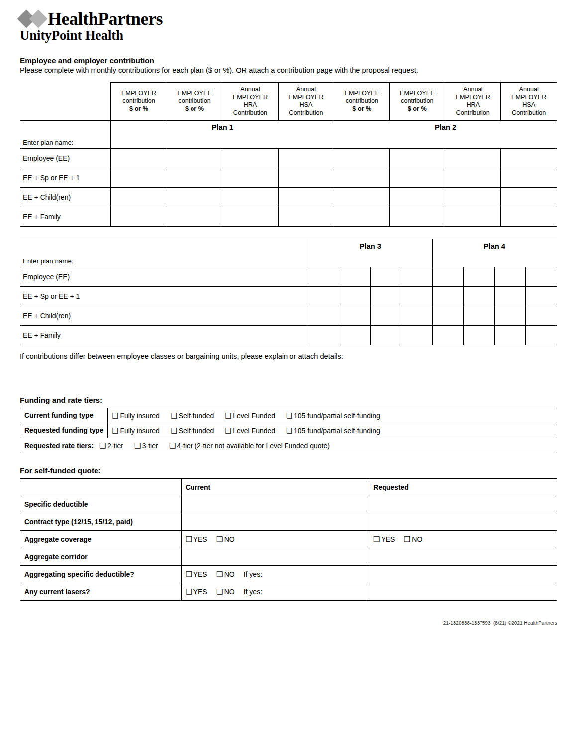HealthPartners
UnityPoint Health
Employee and employer contribution
Please complete with monthly contributions for each plan ($ or %). OR attach a contribution page with the proposal request.
| | EMPLOYER contribution $ or % | EMPLOYEE contribution $ or % | Annual EMPLOYER HRA Contribution | Annual EMPLOYER HSA Contribution | EMPLOYEE contribution $ or % | EMPLOYEE contribution $ or % | Annual EMPLOYER HRA Contribution | Annual EMPLOYER HSA Contribution |
| --- | --- | --- | --- | --- | --- | --- | --- | --- |
| Enter plan name: | Plan 1 | Plan 2 |
| Employee (EE) | | | | | | | | |
| EE + Sp or EE + 1 | | | | | | | | |
| EE + Child(ren) | | | | | | | | |
| EE + Family | | | | | | | | |
| Enter plan name: | Plan 3 | Plan 4 |
| Employee (EE) | | | | | | | | |
| EE + Sp or EE + 1 | | | | | | | | |
| EE + Child(ren) | | | | | | | | |
| EE + Family | | | | | | | | |
If contributions differ between employee classes or bargaining units, please explain or attach details:
Funding and rate tiers:
| Current funding type | ❑ Fully insured ❑ Self-funded ❑ Level Funded ❑ 105 fund/partial self-funding |
| Requested funding type | ❑ Fully insured ❑ Self-funded ❑ Level Funded ❑ 105 fund/partial self-funding |
| Requested rate tiers: ❑ 2-tier ❑ 3-tier ❑ 4-tier (2-tier not available for Level Funded quote) |
For self-funded quote:
| | Current | Requested |
| --- | --- | --- |
| Specific deductible | | |
| Contract type (12/15, 15/12, paid) | | |
| Aggregate coverage | ❑ YES ❑ NO | ❑ YES ❑ NO |
| Aggregate corridor | | |
| Aggregating specific deductible? | ❑ YES ❑ NO If yes: | |
| Any current lasers? | ❑ YES ❑ NO If yes: | |
21-1320838-1337593 (8/21) ©2021 HealthPartners